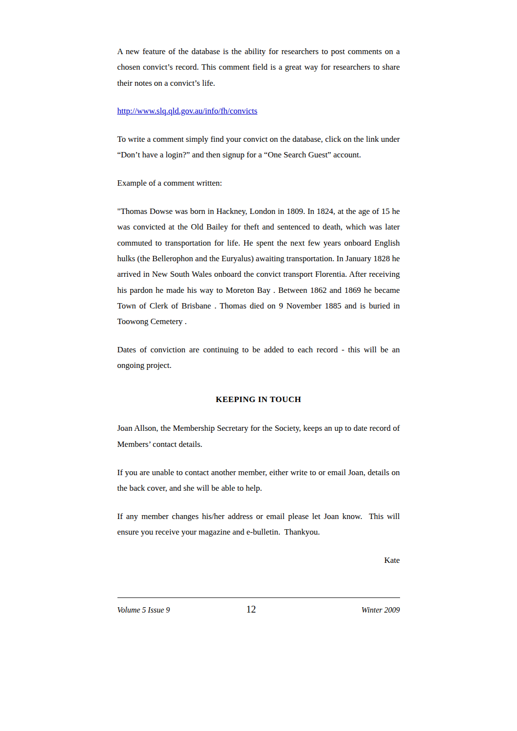A new feature of the database is the ability for researchers to post comments on a chosen convict’s record. This comment field is a great way for researchers to share their notes on a convict’s life.
http://www.slq.qld.gov.au/info/fh/convicts
To write a comment simply find your convict on the database, click on the link under “Don’t have a login?” and then signup for a “One Search Guest” account.
Example of a comment written:
"Thomas Dowse was born in Hackney, London in 1809. In 1824, at the age of 15 he was convicted at the Old Bailey for theft and sentenced to death, which was later commuted to transportation for life. He spent the next few years onboard English hulks (the Bellerophon and the Euryalus) awaiting transportation. In January 1828 he arrived in New South Wales onboard the convict transport Florentia. After receiving his pardon he made his way to Moreton Bay . Between 1862 and 1869 he became Town of Clerk of Brisbane . Thomas died on 9 November 1885 and is buried in Toowong Cemetery .
Dates of conviction are continuing to be added to each record - this will be an ongoing project.
KEEPING IN TOUCH
Joan Allson, the Membership Secretary for the Society, keeps an up to date record of Members’ contact details.
If you are unable to contact another member, either write to or email Joan, details on the back cover, and she will be able to help.
If any member changes his/her address or email please let Joan know. This will ensure you receive your magazine and e-bulletin. Thankyou.
Kate
Volume 5 Issue 9 12 Winter 2009